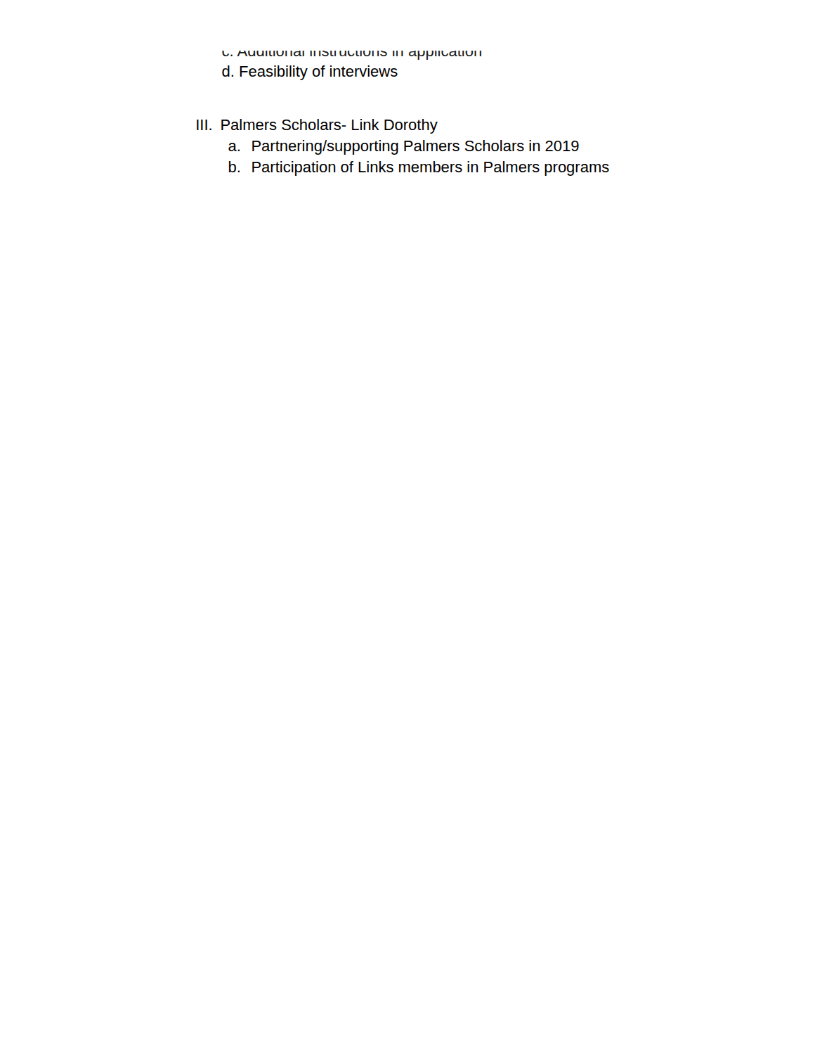c. Additional instructions in application
d. Feasibility of interviews
III. Palmers Scholars- Link Dorothy
a. Partnering/supporting Palmers Scholars in 2019
b. Participation of Links members in Palmers programs